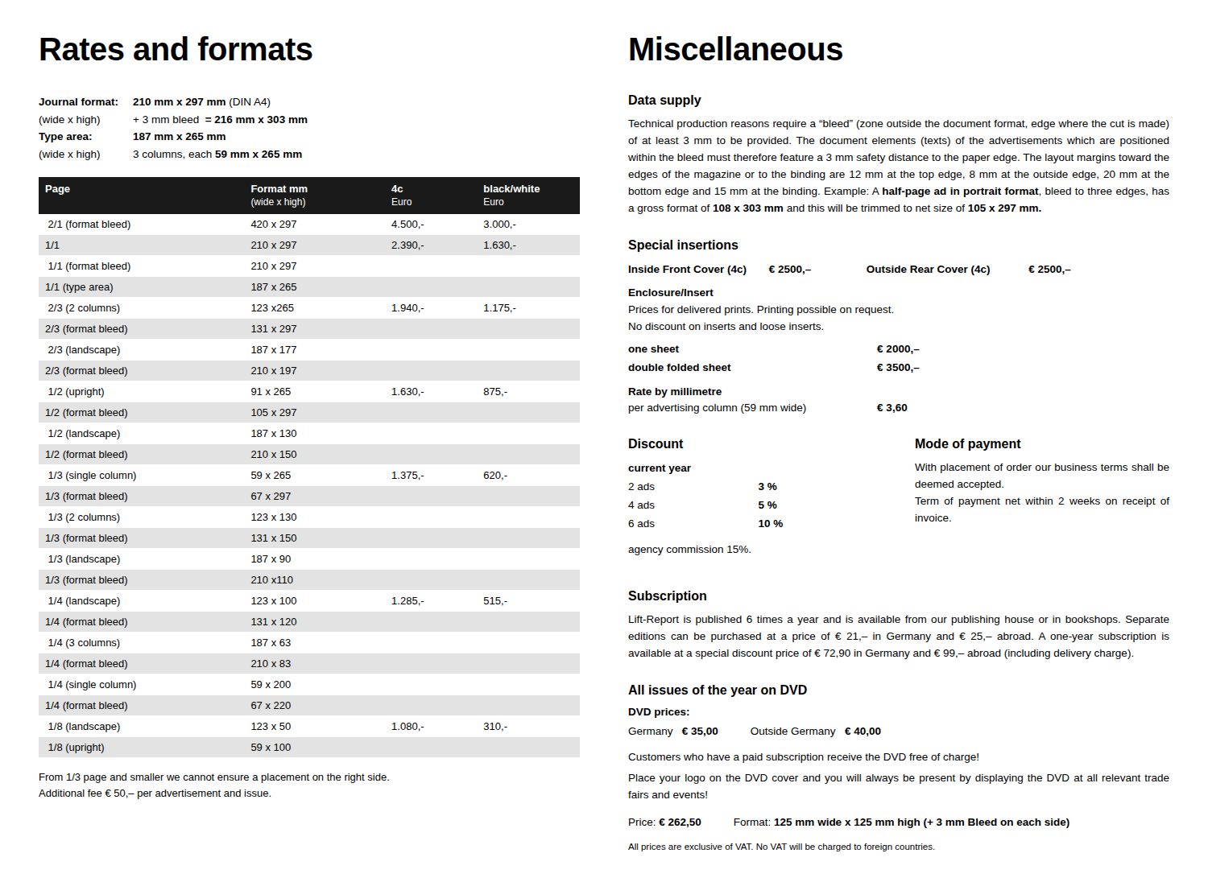Rates and formats
| Journal format: | 210 mm x 297 mm (DIN A4) |
| (wide x high) | + 3 mm bleed = 216 mm x 303 mm |
| Type area: | 187 mm x 265 mm |
| (wide x high) | 3 columns, each 59 mm x 265 mm |
| Page | Format mm (wide x high) | 4c Euro | black/white Euro |
| --- | --- | --- | --- |
| 2/1 (format bleed) | 420 x 297 | 4.500,- | 3.000,- |
| 1/1 | 210 x 297 | 2.390,- | 1.630,- |
| 1/1 (format bleed) | 210 x 297 | | |
| 1/1 (type area) | 187 x 265 | | |
| 2/3 (2 columns) | 123 x265 | 1.940,- | 1.175,- |
| 2/3 (format bleed) | 131 x 297 | | |
| 2/3 (landscape) | 187 x 177 | | |
| 2/3 (format bleed) | 210 x 197 | | |
| 1/2 (upright) | 91 x 265 | 1.630,- | 875,- |
| 1/2 (format bleed) | 105 x 297 | | |
| 1/2 (landscape) | 187 x 130 | | |
| 1/2 (format bleed) | 210 x 150 | | |
| 1/3 (single column) | 59 x 265 | 1.375,- | 620,- |
| 1/3 (format bleed) | 67 x 297 | | |
| 1/3 (2 columns) | 123 x 130 | | |
| 1/3 (format bleed) | 131 x 150 | | |
| 1/3 (landscape) | 187 x 90 | | |
| 1/3 (format bleed) | 210 x110 | | |
| 1/4 (landscape) | 123 x 100 | 1.285,- | 515,- |
| 1/4 (format bleed) | 131 x 120 | | |
| 1/4 (3 columns) | 187 x 63 | | |
| 1/4 (format bleed) | 210 x 83 | | |
| 1/4 (single column) | 59 x 200 | | |
| 1/4 (format bleed) | 67 x 220 | | |
| 1/8 (landscape) | 123 x 50 | 1.080,- | 310,- |
| 1/8 (upright) | 59 x 100 | | |
From 1/3 page and smaller we cannot ensure a placement on the right side.
Additional fee € 50,– per advertisement and issue.
Miscellaneous
Data supply
Technical production reasons require a “bleed” (zone outside the document format, edge where the cut is made) of at least 3 mm to be provided. The document elements (texts) of the advertisements which are positioned within the bleed must therefore feature a 3 mm safety distance to the paper edge. The layout margins toward the edges of the magazine or to the binding are 12 mm at the top edge, 8 mm at the outside edge, 20 mm at the bottom edge and 15 mm at the binding. Example: A half-page ad in portrait format, bleed to three edges, has a gross format of 108 x 303 mm and this will be trimmed to net size of 105 x 297 mm.
Special insertions
| Inside Front Cover (4c) | € 2500,– | Outside Rear Cover (4c) | € 2500,– |
Enclosure/Insert
Prices for delivered prints. Printing possible on request.
No discount on inserts and loose inserts.
| one sheet | € 2000,– |
| double folded sheet | € 3500,– |
Rate by millimetre
| per advertising column (59 mm wide) | € 3,60 |
Discount
| current year |
| 2 ads | 3 % |
| 4 ads | 5 % |
| 6 ads | 10 % |
agency commission 15%.
Mode of payment
With placement of order our business terms shall be deemed accepted.
Term of payment net within 2 weeks on receipt of invoice.
Subscription
Lift-Report is published 6 times a year and is available from our publishing house or in bookshops. Separate editions can be purchased at a price of € 21,– in Germany and € 25,– abroad. A one-year subscription is available at a special discount price of € 72,90 in Germany and € 99,– abroad (including delivery charge).
All issues of the year on DVD
DVD prices:
Germany € 35,00 Outside Germany € 40,00
Customers who have a paid subscription receive the DVD free of charge!
Place your logo on the DVD cover and you will always be present by displaying the DVD at all relevant trade fairs and events!
Price: € 262,50 Format: 125 mm wide x 125 mm high (+ 3 mm Bleed on each side)
All prices are exclusive of VAT. No VAT will be charged to foreign countries.